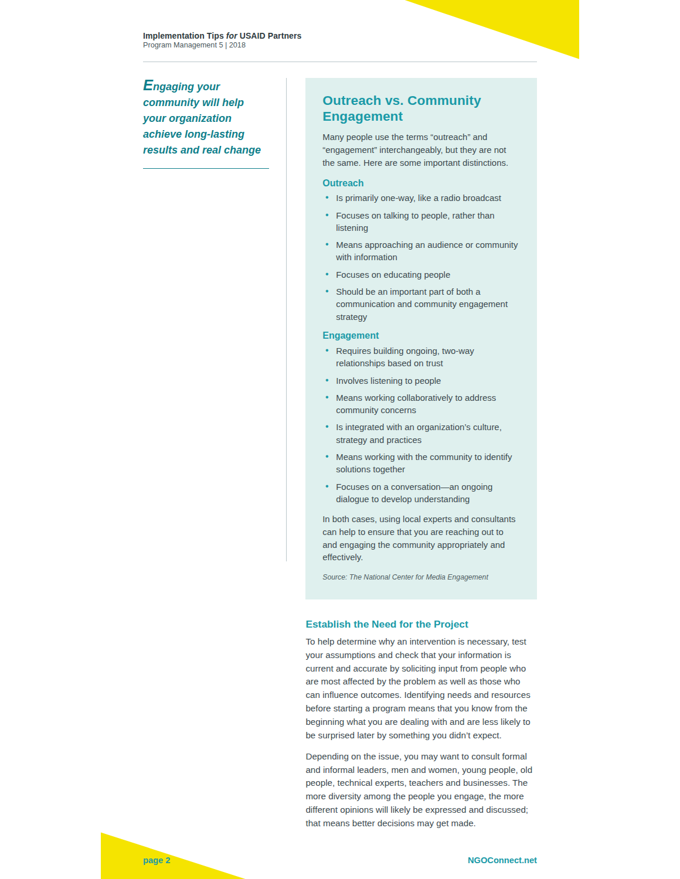Implementation Tips for USAID Partners
Program Management 5 | 2018
Engaging your community will help your organization achieve long-lasting results and real change
Outreach vs. Community Engagement
Many people use the terms “outreach” and “engagement” interchangeably, but they are not the same. Here are some important distinctions.
Outreach
Is primarily one-way, like a radio broadcast
Focuses on talking to people, rather than listening
Means approaching an audience or community with information
Focuses on educating people
Should be an important part of both a communication and community engagement strategy
Engagement
Requires building ongoing, two-way relationships based on trust
Involves listening to people
Means working collaboratively to address community concerns
Is integrated with an organization’s culture, strategy and practices
Means working with the community to identify solutions together
Focuses on a conversation—an ongoing dialogue to develop understanding
In both cases, using local experts and consultants can help to ensure that you are reaching out to and engaging the community appropriately and effectively.
Source: The National Center for Media Engagement
Establish the Need for the Project
To help determine why an intervention is necessary, test your assumptions and check that your information is current and accurate by soliciting input from people who are most affected by the problem as well as those who can influence outcomes. Identifying needs and resources before starting a program means that you know from the beginning what you are dealing with and are less likely to be surprised later by something you didn’t expect.
Depending on the issue, you may want to consult formal and informal leaders, men and women, young people, old people, technical experts, teachers and businesses. The more diversity among the people you engage, the more different opinions will likely be expressed and discussed; that means better decisions may get made.
page 2
NGOConnect.net